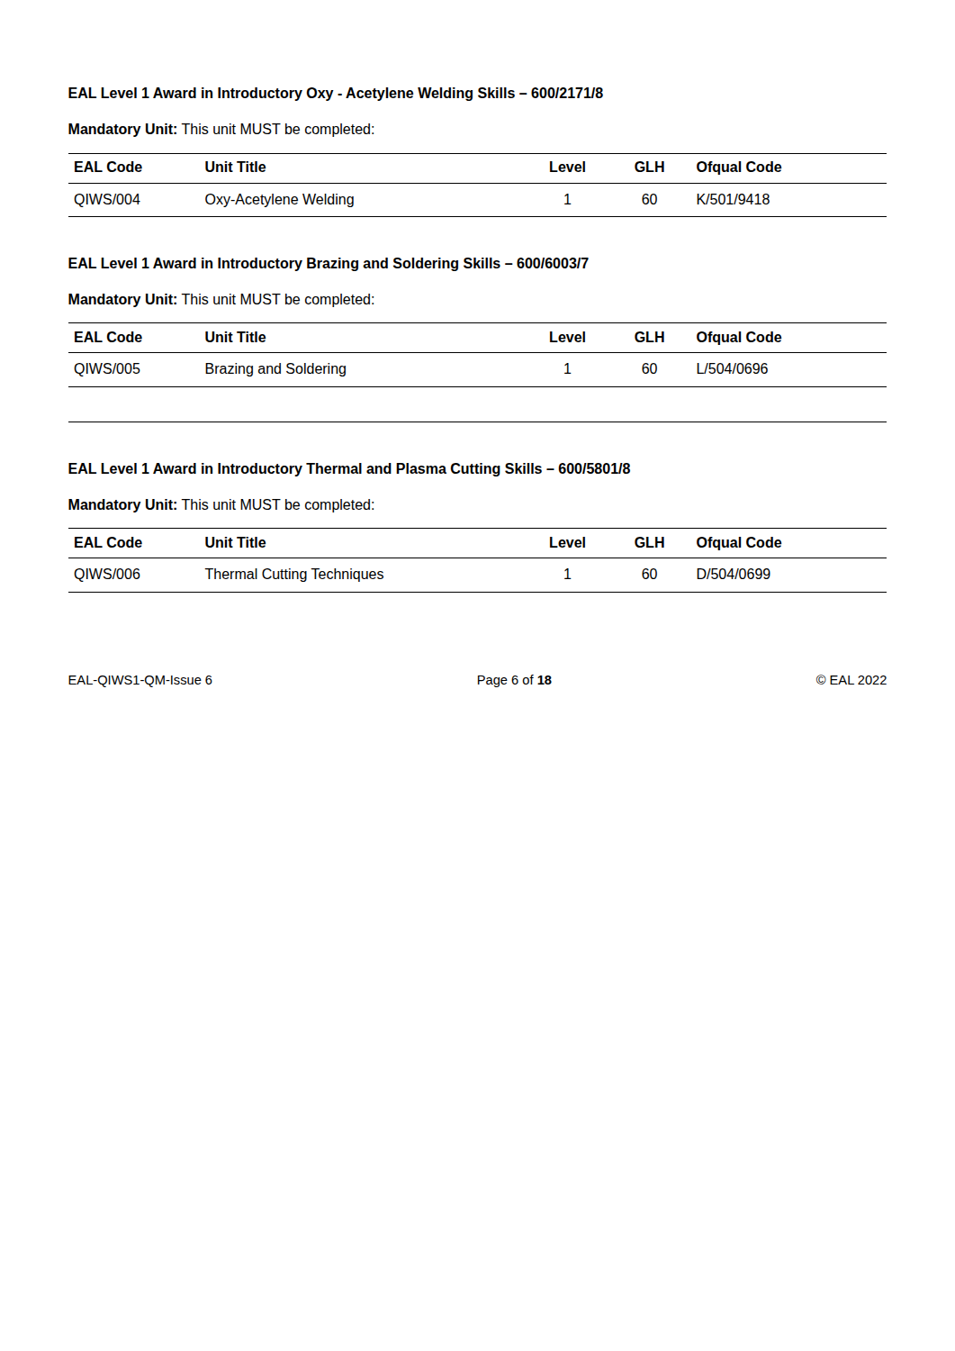EAL Level 1 Award in Introductory Oxy - Acetylene Welding Skills – 600/2171/8
Mandatory Unit: This unit MUST be completed:
| EAL Code | Unit Title | Level | GLH | Ofqual Code |
| --- | --- | --- | --- | --- |
| QIWS/004 | Oxy-Acetylene Welding | 1 | 60 | K/501/9418 |
EAL Level 1 Award in Introductory Brazing and Soldering Skills – 600/6003/7
Mandatory Unit: This unit MUST be completed:
| EAL Code | Unit Title | Level | GLH | Ofqual Code |
| --- | --- | --- | --- | --- |
| QIWS/005 | Brazing and Soldering | 1 | 60 | L/504/0696 |
EAL Level 1 Award in Introductory Thermal and Plasma Cutting Skills – 600/5801/8
Mandatory Unit: This unit MUST be completed:
| EAL Code | Unit Title | Level | GLH | Ofqual Code |
| --- | --- | --- | --- | --- |
| QIWS/006 | Thermal Cutting Techniques | 1 | 60 | D/504/0699 |
EAL-QIWS1-QM-Issue 6 Page 6 of 18 © EAL 2022